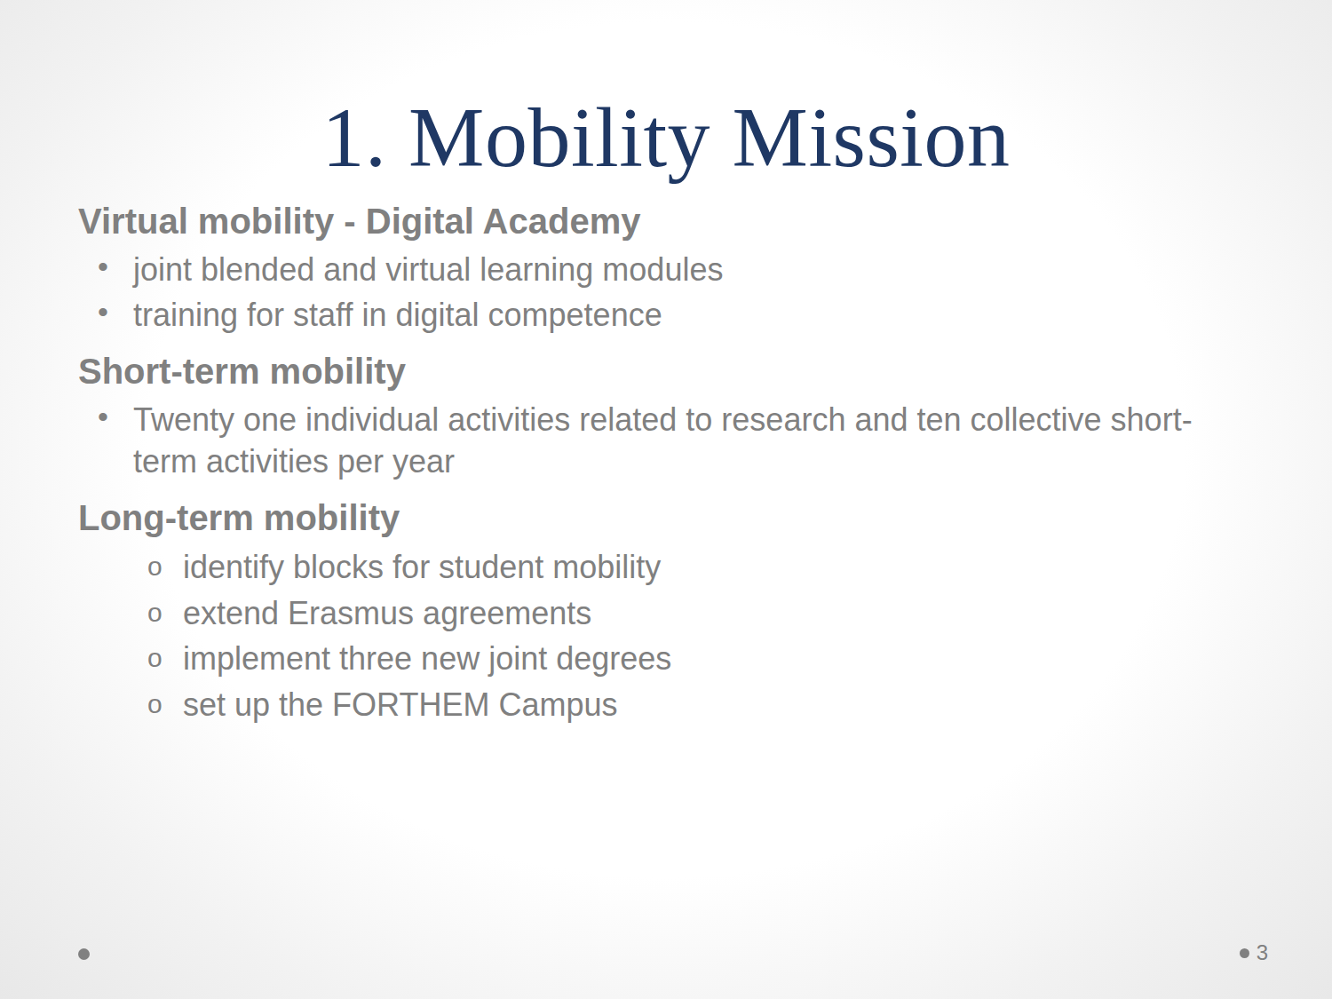1. Mobility Mission
Virtual mobility - Digital Academy
joint blended and virtual learning modules
training for staff in digital competence
Short-term mobility
Twenty one individual activities related to research and ten collective short-term activities per year
Long-term mobility
identify blocks for student mobility
extend Erasmus agreements
implement three new joint degrees
set up the FORTHEM Campus
3